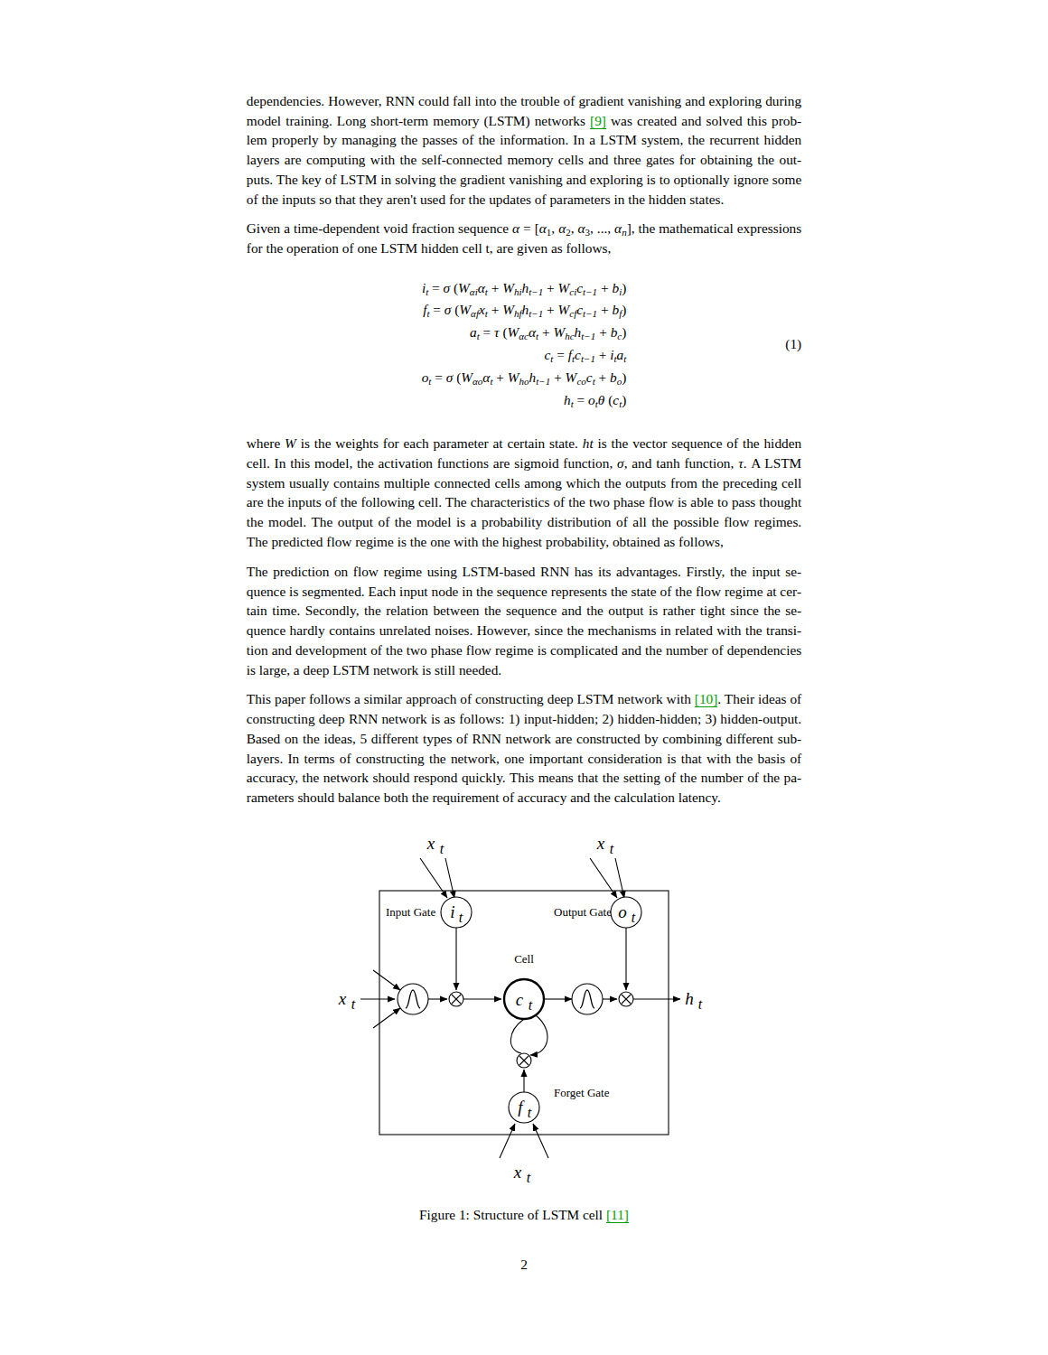dependencies. However, RNN could fall into the trouble of gradient vanishing and exploring during model training. Long short-term memory (LSTM) networks [9] was created and solved this problem properly by managing the passes of the information. In a LSTM system, the recurrent hidden layers are computing with the self-connected memory cells and three gates for obtaining the outputs. The key of LSTM in solving the gradient vanishing and exploring is to optionally ignore some of the inputs so that they aren't used for the updates of parameters in the hidden states.
Given a time-dependent void fraction sequence α = [α1, α2, α3, ..., αn], the mathematical expressions for the operation of one LSTM hidden cell t, are given as follows,
it = σ (Wαiαt + Whiht−1 + Wcict−1 + bi) ft = σ (Wαfxt + Whfht−1 + Wcfct−1 + bf) at = τ (Wαcαt + Whcht−1 + bc) ct = ftct−1 + itat ot = σ (Wαoαt + Whoht−1 + Wcoct + bo) ht = otθ (ct)
(1)
where W is the weights for each parameter at certain state. ht is the vector sequence of the hidden cell. In this model, the activation functions are sigmoid function, σ, and tanh function, τ. A LSTM system usually contains multiple connected cells among which the outputs from the preceding cell are the inputs of the following cell. The characteristics of the two phase flow is able to pass thought the model. The output of the model is a probability distribution of all the possible flow regimes. The predicted flow regime is the one with the highest probability, obtained as follows,
The prediction on flow regime using LSTM-based RNN has its advantages. Firstly, the input sequence is segmented. Each input node in the sequence represents the state of the flow regime at certain time. Secondly, the relation between the sequence and the output is rather tight since the sequence hardly contains unrelated noises. However, since the mechanisms in related with the transition and development of the two phase flow regime is complicated and the number of dependencies is large, a deep LSTM network is still needed.
This paper follows a similar approach of constructing deep LSTM network with [10]. Their ideas of constructing deep RNN network is as follows: 1) input-hidden; 2) hidden-hidden; 3) hidden-output. Based on the ideas, 5 different types of RNN network are constructed by combining different sublayers. In terms of constructing the network, one important consideration is that with the basis of accuracy, the network should respond quickly. This means that the setting of the number of the parameters should balance both the requirement of accuracy and the calculation latency.
x t x t Input Gate i t Output Gate o t Cell c t x t h t Forget Gate f t x t
Figure 1: Structure of LSTM cell [11]
2